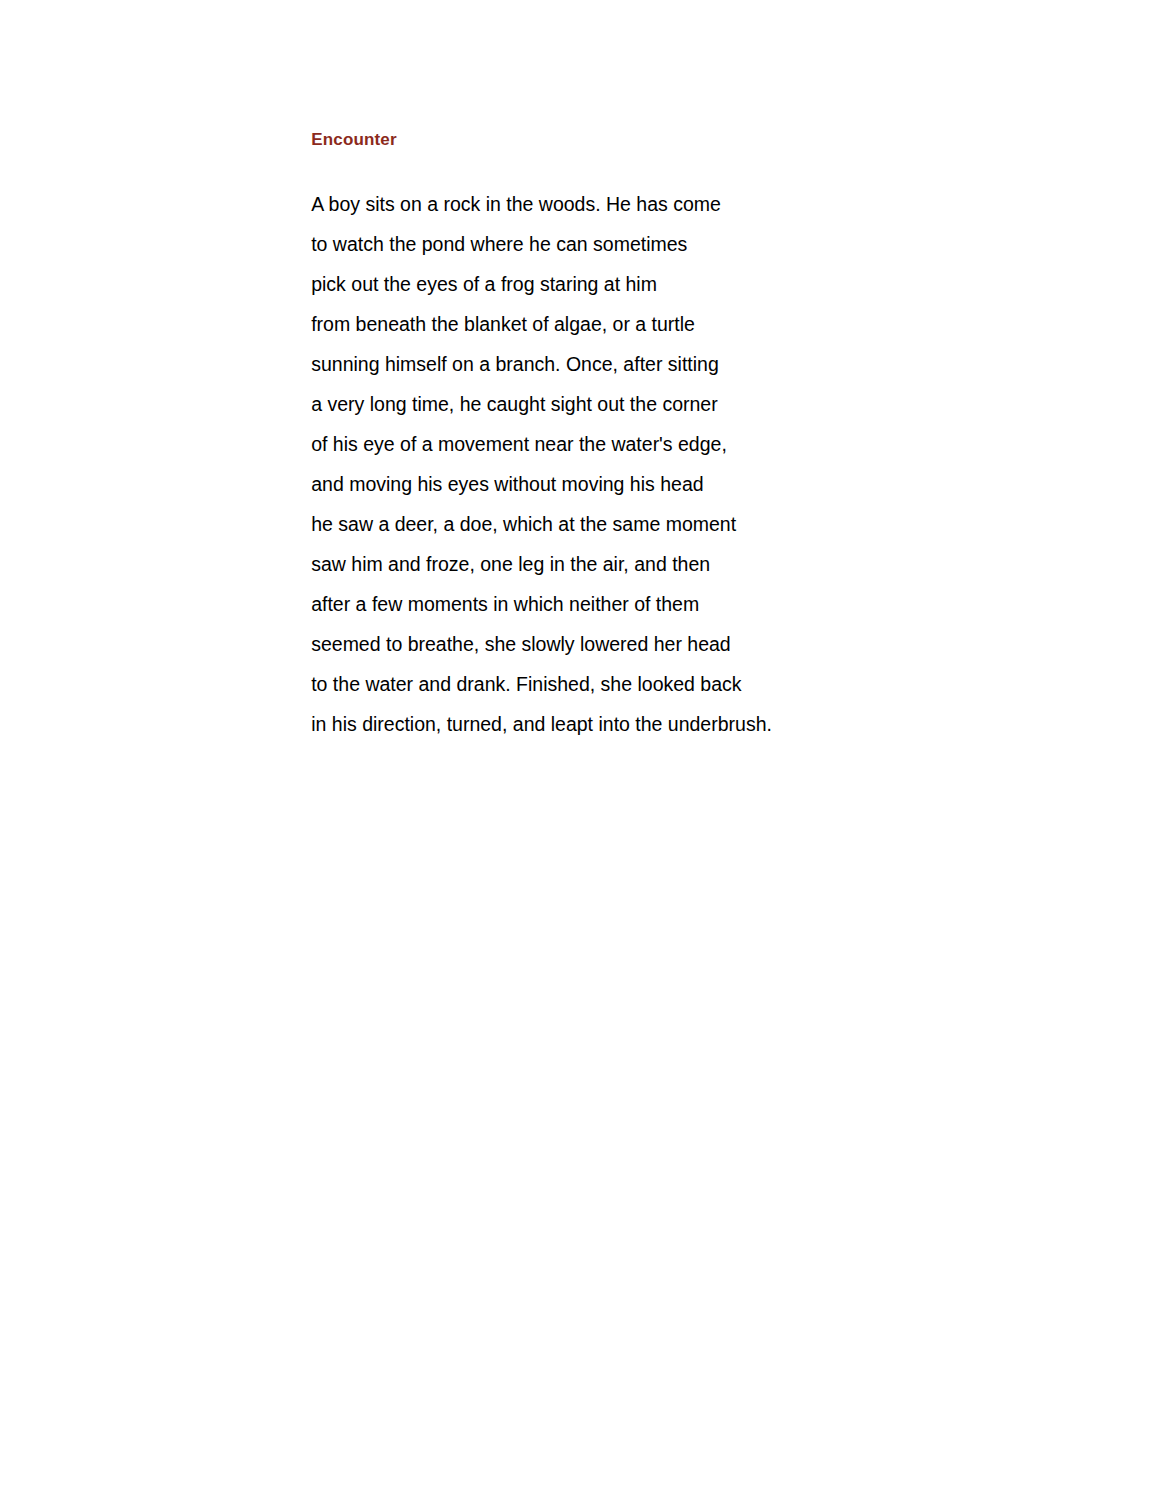Encounter
A boy sits on a rock in the woods. He has come to watch the pond where he can sometimes pick out the eyes of a frog staring at him from beneath the blanket of algae, or a turtle sunning himself on a branch. Once, after sitting a very long time, he caught sight out the corner of his eye of a movement near the water's edge, and moving his eyes without moving his head he saw a deer, a doe, which at the same moment saw him and froze, one leg in the air, and then after a few moments in which neither of them seemed to breathe, she slowly lowered her head to the water and drank. Finished, she looked back in his direction, turned, and leapt into the underbrush.